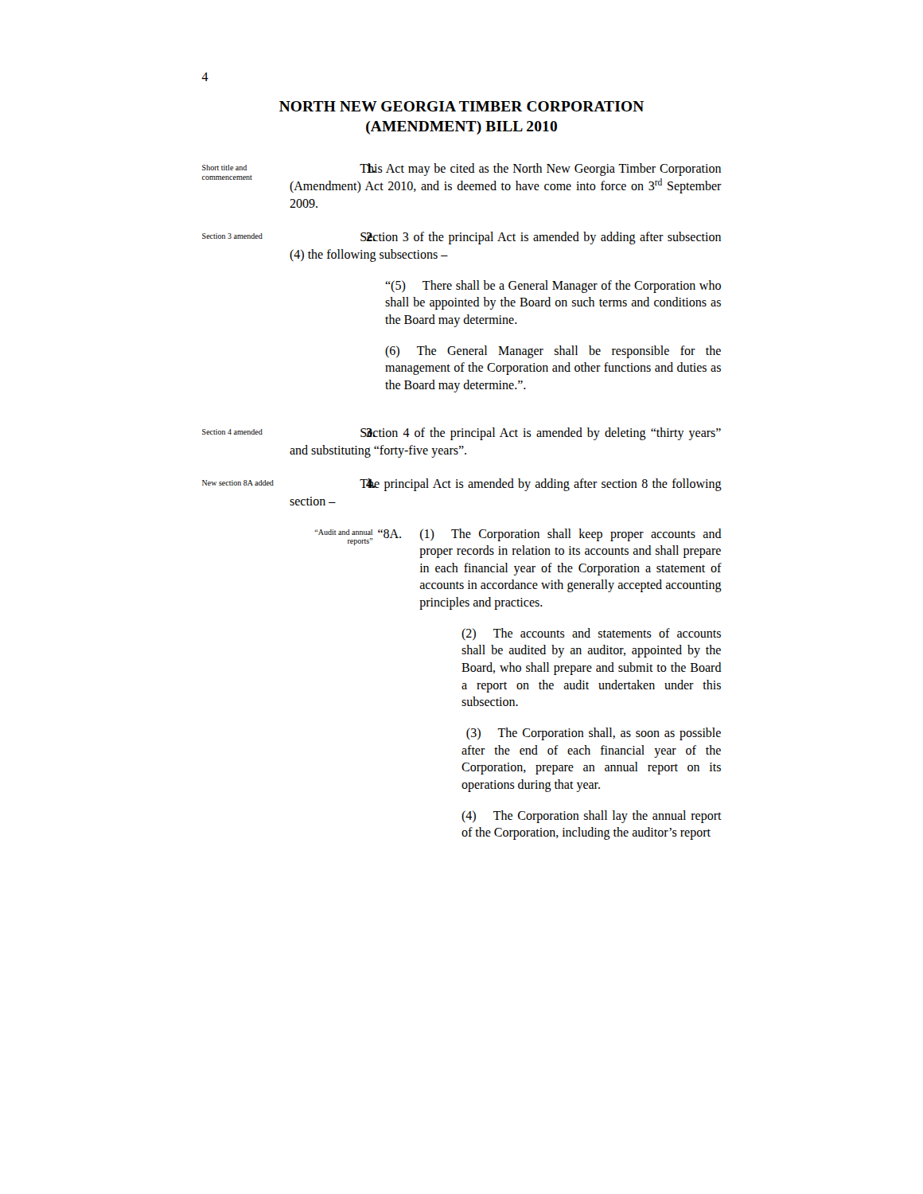4
NORTH NEW GEORGIA TIMBER CORPORATION
(AMENDMENT) BILL 2010
Short title and commencement
1. This Act may be cited as the North New Georgia Timber Corporation (Amendment) Act 2010, and is deemed to have come into force on 3rd September 2009.
Section 3 amended
2. Section 3 of the principal Act is amended by adding after subsection (4) the following subsections –
“(5) There shall be a General Manager of the Corporation who shall be appointed by the Board on such terms and conditions as the Board may determine.
(6) The General Manager shall be responsible for the management of the Corporation and other functions and duties as the Board may determine.”.
Section 4 amended
3. Section 4 of the principal Act is amended by deleting “thirty years” and substituting “forty-five years”.
New section 8A added
4. The principal Act is amended by adding after section 8 the following section –
“Audit and annual reports”
“8A.
(1) The Corporation shall keep proper accounts and proper records in relation to its accounts and shall prepare in each financial year of the Corporation a statement of accounts in accordance with generally accepted accounting principles and practices.
(2) The accounts and statements of accounts shall be audited by an auditor, appointed by the Board, who shall prepare and submit to the Board a report on the audit undertaken under this subsection.
(3) The Corporation shall, as soon as possible after the end of each financial year of the Corporation, prepare an annual report on its operations during that year.
(4) The Corporation shall lay the annual report of the Corporation, including the auditor’s report